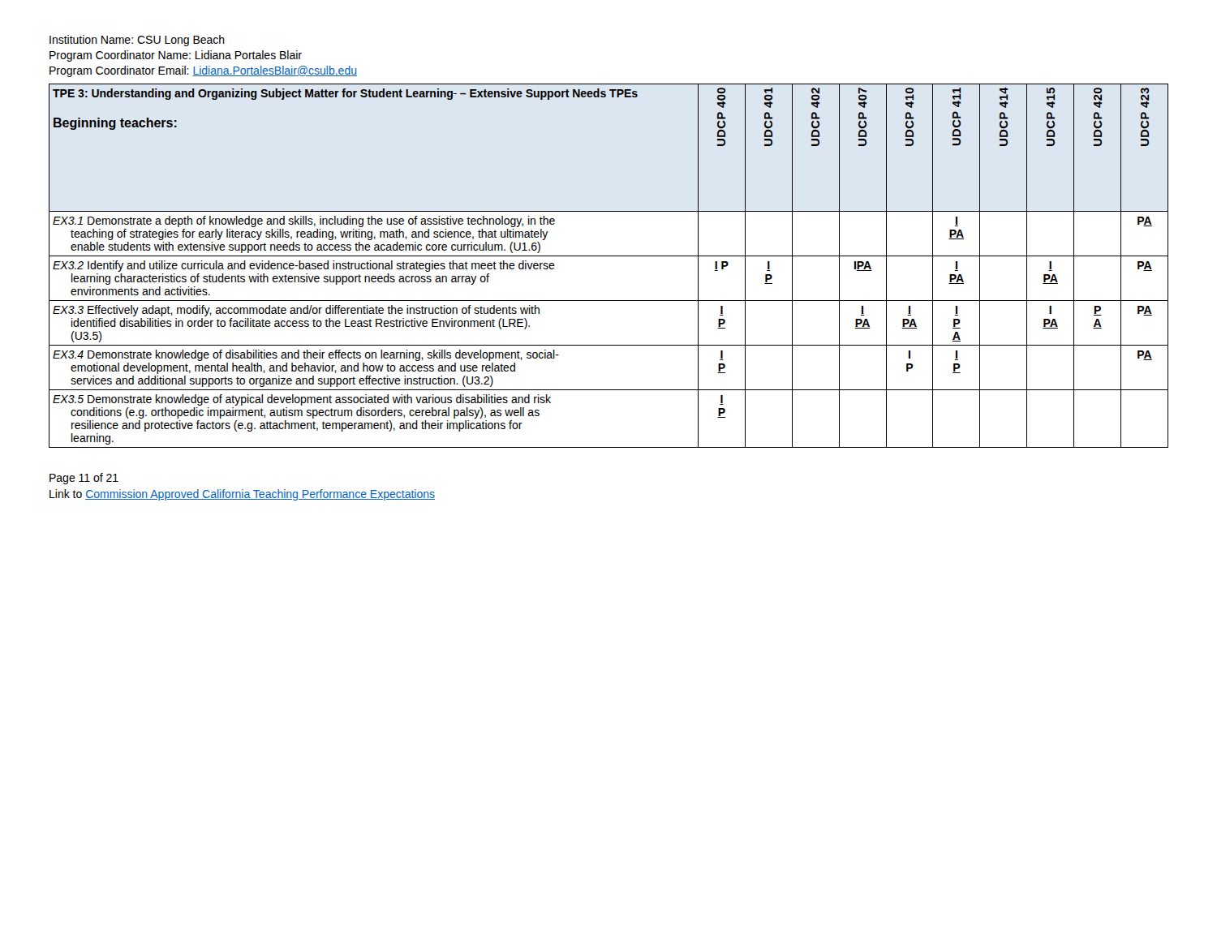Institution Name: CSU Long Beach
Program Coordinator Name: Lidiana Portales Blair
Program Coordinator Email: Lidiana.PortalesBlair@csulb.edu
| TPE 3: Understanding and Organizing Subject Matter for Student Learning – Extensive Support Needs TPEs Beginning teachers: | UDCP 400 | UDCP 401 | UDCP 402 | UDCP 407 | UDCP 410 | UDCP 411 | UDCP 414 | UDCP 415 | UDCP 420 | UDCP 423 |
| --- | --- | --- | --- | --- | --- | --- | --- | --- | --- | --- |
| EX3.1 Demonstrate a depth of knowledge and skills, including the use of assistive technology, in the teaching of strategies for early literacy skills, reading, writing, math, and science, that ultimately enable students with extensive support needs to access the academic core curriculum. (U1.6) | | | | | | I PA | | | | P A |
| EX3.2 Identify and utilize curricula and evidence-based instructional strategies that meet the diverse learning characteristics of students with extensive support needs across an array of environments and activities. | I P | I P | | I PA | | I PA | | I PA | | P A |
| EX3.3 Effectively adapt, modify, accommodate and/or differentiate the instruction of students with identified disabilities in order to facilitate access to the Least Restrictive Environment (LRE). (U3.5) | I P | | | I PA | I PA | I P A | | I PA | P A | P A |
| EX3.4 Demonstrate knowledge of disabilities and their effects on learning, skills development, social- emotional development, mental health, and behavior, and how to access and use related services and additional supports to organize and support effective instruction. (U3.2) | I P | | | | I P | I P | | | | P A |
| EX3.5 Demonstrate knowledge of atypical development associated with various disabilities and risk conditions (e.g. orthopedic impairment, autism spectrum disorders, cerebral palsy), as well as resilience and protective factors (e.g. attachment, temperament), and their implications for learning. | I P | | | | | | | | | |
Page 11 of 21
Link to Commission Approved California Teaching Performance Expectations